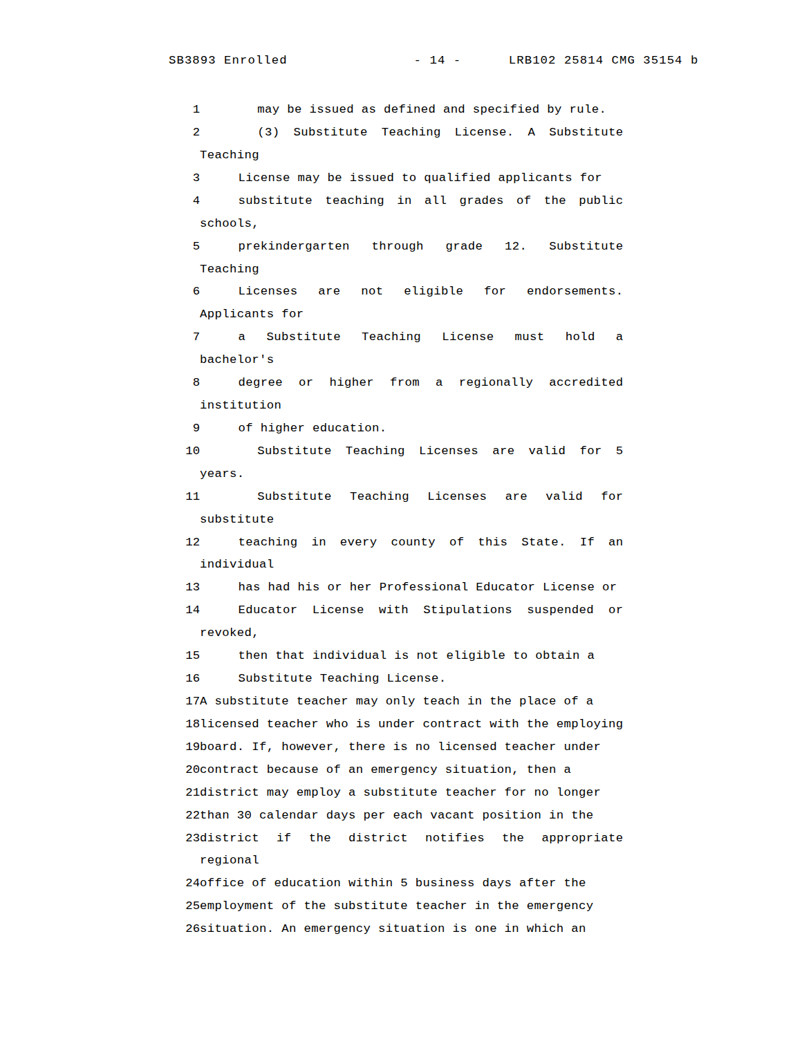SB3893 Enrolled - 14 - LRB102 25814 CMG 35154 b
| 1 | may be issued as defined and specified by rule. |
| 2 | (3) Substitute Teaching License. A Substitute Teaching |
| 3 | License may be issued to qualified applicants for |
| 4 | substitute teaching in all grades of the public schools, |
| 5 | prekindergarten through grade 12. Substitute Teaching |
| 6 | Licenses are not eligible for endorsements. Applicants for |
| 7 | a Substitute Teaching License must hold a bachelor's |
| 8 | degree or higher from a regionally accredited institution |
| 9 | of higher education. |
| 10 | Substitute Teaching Licenses are valid for 5 years. |
| 11 | Substitute Teaching Licenses are valid for substitute |
| 12 | teaching in every county of this State. If an individual |
| 13 | has had his or her Professional Educator License or |
| 14 | Educator License with Stipulations suspended or revoked, |
| 15 | then that individual is not eligible to obtain a |
| 16 | Substitute Teaching License. |
| 17 | A substitute teacher may only teach in the place of a |
| 18 | licensed teacher who is under contract with the employing |
| 19 | board. If, however, there is no licensed teacher under |
| 20 | contract because of an emergency situation, then a |
| 21 | district may employ a substitute teacher for no longer |
| 22 | than 30 calendar days per each vacant position in the |
| 23 | district if the district notifies the appropriate regional |
| 24 | office of education within 5 business days after the |
| 25 | employment of the substitute teacher in the emergency |
| 26 | situation. An emergency situation is one in which an |